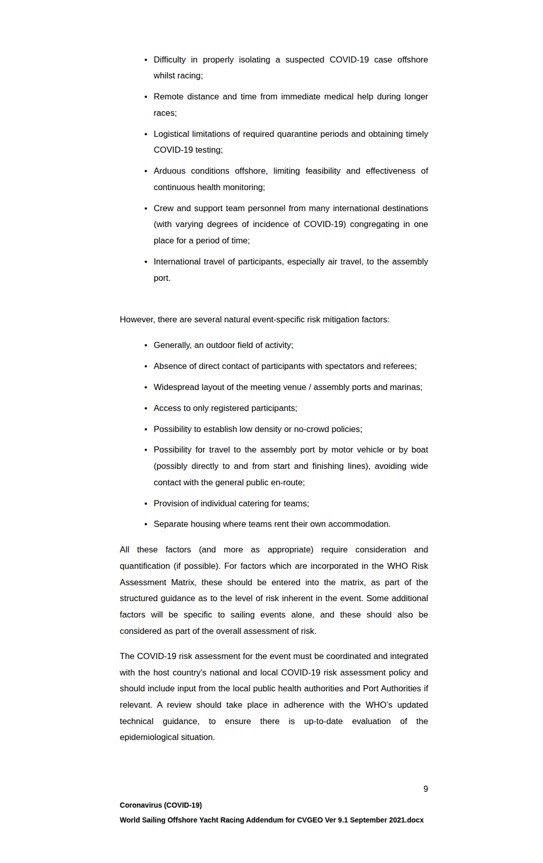Difficulty in properly isolating a suspected COVID-19 case offshore whilst racing;
Remote distance and time from immediate medical help during longer races;
Logistical limitations of required quarantine periods and obtaining timely COVID-19 testing;
Arduous conditions offshore, limiting feasibility and effectiveness of continuous health monitoring;
Crew and support team personnel from many international destinations (with varying degrees of incidence of COVID-19) congregating in one place for a period of time;
International travel of participants, especially air travel, to the assembly port.
However, there are several natural event-specific risk mitigation factors:
Generally, an outdoor field of activity;
Absence of direct contact of participants with spectators and referees;
Widespread layout of the meeting venue / assembly ports and marinas;
Access to only registered participants;
Possibility to establish low density or no-crowd policies;
Possibility for travel to the assembly port by motor vehicle or by boat (possibly directly to and from start and finishing lines), avoiding wide contact with the general public en-route;
Provision of individual catering for teams;
Separate housing where teams rent their own accommodation.
All these factors (and more as appropriate) require consideration and quantification (if possible). For factors which are incorporated in the WHO Risk Assessment Matrix, these should be entered into the matrix, as part of the structured guidance as to the level of risk inherent in the event. Some additional factors will be specific to sailing events alone, and these should also be considered as part of the overall assessment of risk.
The COVID-19 risk assessment for the event must be coordinated and integrated with the host country's national and local COVID-19 risk assessment policy and should include input from the local public health authorities and Port Authorities if relevant. A review should take place in adherence with the WHO’s updated technical guidance, to ensure there is up-to-date evaluation of the epidemiological situation.
9
Coronavirus (COVID-19) World Sailing Offshore Yacht Racing Addendum for CVGEO Ver 9.1 September 2021.docx